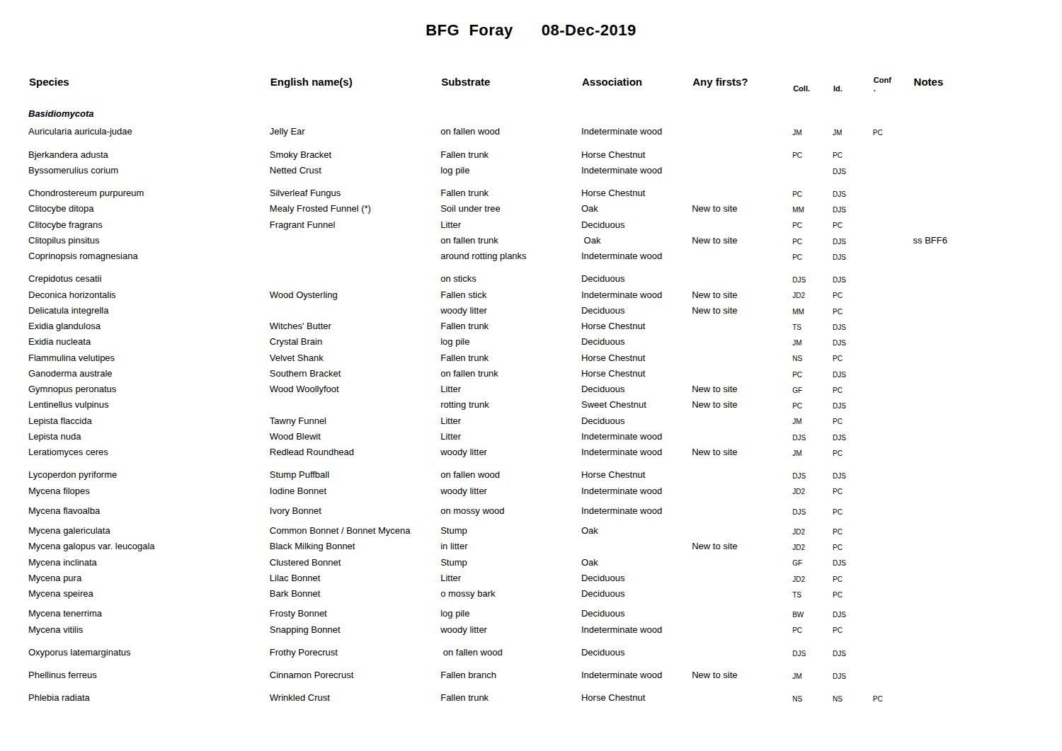BFG Foray 08-Dec-2019
| Species | English name(s) | Substrate | Association | Any firsts? | Coll. | Id. | Conf . | Notes |
| --- | --- | --- | --- | --- | --- | --- | --- | --- |
| Basidiomycota |
| Auricularia auricula-judae | Jelly Ear | on fallen wood | Indeterminate wood | | JM | JM | PC | |
| Bjerkandera adusta | Smoky Bracket | Fallen trunk | Horse Chestnut | | PC | PC | | |
| Byssomerulius corium | Netted Crust | log pile | Indeterminate wood | | | DJS | | |
| Chondrostereum purpureum | Silverleaf Fungus | Fallen trunk | Horse Chestnut | | PC | DJS | | |
| Clitocybe ditopa | Mealy Frosted Funnel (*) | Soil under tree | Oak | New to site | MM | DJS | | |
| Clitocybe fragrans | Fragrant Funnel | Litter | Deciduous | | PC | PC | | |
| Clitopilus pinsitus | | on fallen trunk | Oak | New to site | PC | DJS | | ss BFF6 |
| Coprinopsis romagnesiana | | around rotting planks | Indeterminate wood | | PC | DJS | | |
| Crepidotus cesatii | | on sticks | Deciduous | | DJS | DJS | | |
| Deconica horizontalis | Wood Oysterling | Fallen stick | Indeterminate wood | New to site | JD2 | PC | | |
| Delicatula integrella | | woody litter | Deciduous | New to site | MM | PC | | |
| Exidia glandulosa | Witches' Butter | Fallen trunk | Horse Chestnut | | TS | DJS | | |
| Exidia nucleata | Crystal Brain | log pile | Deciduous | | JM | DJS | | |
| Flammulina velutipes | Velvet Shank | Fallen trunk | Horse Chestnut | | NS | PC | | |
| Ganoderma australe | Southern Bracket | on fallen trunk | Horse Chestnut | | PC | DJS | | |
| Gymnopus peronatus | Wood Woollyfoot | Litter | Deciduous | New to site | GF | PC | | |
| Lentinellus vulpinus | | rotting trunk | Sweet Chestnut | New to site | PC | DJS | | |
| Lepista flaccida | Tawny Funnel | Litter | Deciduous | | JM | PC | | |
| Lepista nuda | Wood Blewit | Litter | Indeterminate wood | | DJS | DJS | | |
| Leratiomyces ceres | Redlead Roundhead | woody litter | Indeterminate wood | New to site | JM | PC | | |
| Lycoperdon pyriforme | Stump Puffball | on fallen wood | Horse Chestnut | | DJS | DJS | | |
| Mycena filopes | Iodine Bonnet | woody litter | Indeterminate wood | | JD2 | PC | | |
| Mycena flavoalba | Ivory Bonnet | on mossy wood | Indeterminate wood | | DJS | PC | | |
| Mycena galericulata | Common Bonnet / Bonnet Mycena | Stump | Oak | | JD2 | PC | | |
| Mycena galopus var. leucogala | Black Milking Bonnet | in litter | | New to site | JD2 | PC | | |
| Mycena inclinata | Clustered Bonnet | Stump | Oak | | GF | DJS | | |
| Mycena pura | Lilac Bonnet | Litter | Deciduous | | JD2 | PC | | |
| Mycena speirea | Bark Bonnet | o mossy bark | Deciduous | | TS | PC | | |
| Mycena tenerrima | Frosty Bonnet | log pile | Deciduous | | BW | DJS | | |
| Mycena vitilis | Snapping Bonnet | woody litter | Indeterminate wood | | PC | PC | | |
| Oxyporus latemarginatus | Frothy Porecrust | on fallen wood | Deciduous | | DJS | DJS | | |
| Phellinus ferreus | Cinnamon Porecrust | Fallen branch | Indeterminate wood | New to site | JM | DJS | | |
| Phlebia radiata | Wrinkled Crust | Fallen trunk | Horse Chestnut | | NS | NS | PC | |